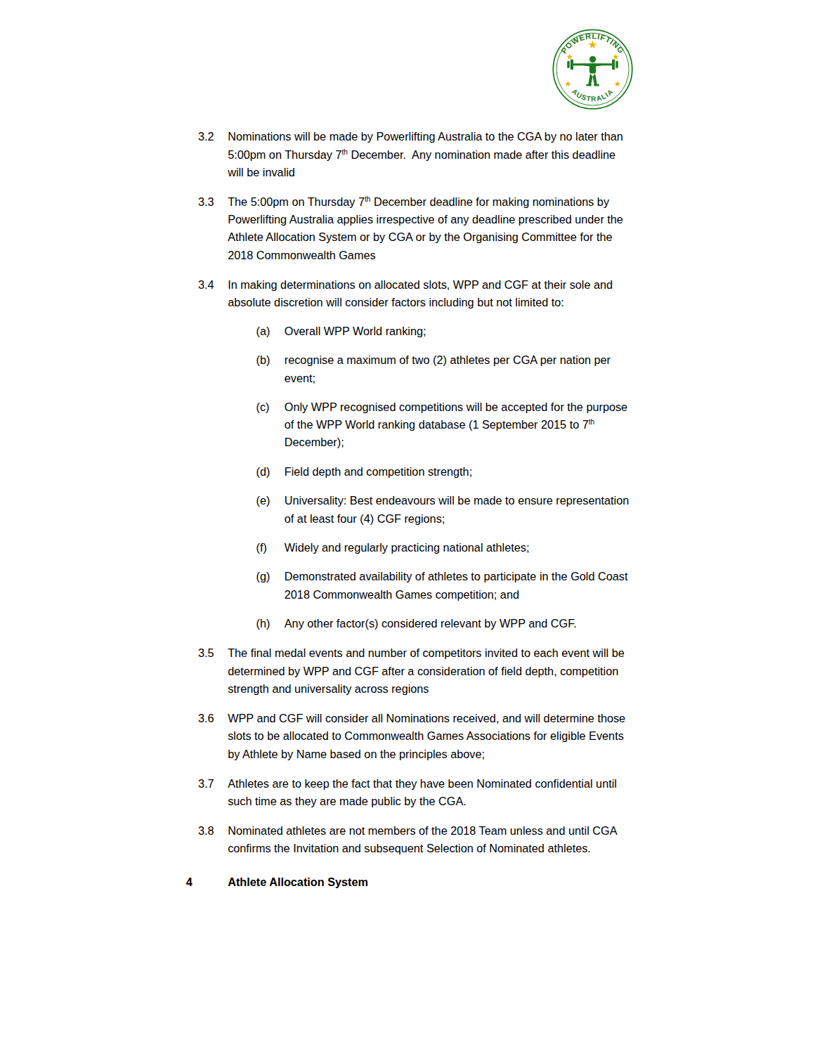Powerlifting Australia POWERLIFTING AUSTRALIA
3.2
Nominations will be made by Powerlifting Australia to the CGA by no later than 5:00pm on Thursday 7th December. Any nomination made after this deadline will be invalid
3.3
The 5:00pm on Thursday 7th December deadline for making nominations by Powerlifting Australia applies irrespective of any deadline prescribed under the Athlete Allocation System or by CGA or by the Organising Committee for the 2018 Commonwealth Games
3.4
In making determinations on allocated slots, WPP and CGF at their sole and absolute discretion will consider factors including but not limited to:
(a) Overall WPP World ranking;
(b) recognise a maximum of two (2) athletes per CGA per nation per event;
(c) Only WPP recognised competitions will be accepted for the purpose of the WPP World ranking database (1 September 2015 to 7th December);
(d) Field depth and competition strength;
(e) Universality: Best endeavours will be made to ensure representation of at least four (4) CGF regions;
(f) Widely and regularly practicing national athletes;
(g) Demonstrated availability of athletes to participate in the Gold Coast 2018 Commonwealth Games competition; and
(h) Any other factor(s) considered relevant by WPP and CGF.
3.5
The final medal events and number of competitors invited to each event will be determined by WPP and CGF after a consideration of field depth, competition strength and universality across regions
3.6
WPP and CGF will consider all Nominations received, and will determine those slots to be allocated to Commonwealth Games Associations for eligible Events by Athlete by Name based on the principles above;
3.7
Athletes are to keep the fact that they have been Nominated confidential until such time as they are made public by the CGA.
3.8
Nominated athletes are not members of the 2018 Team unless and until CGA confirms the Invitation and subsequent Selection of Nominated athletes.
4
Athlete Allocation System